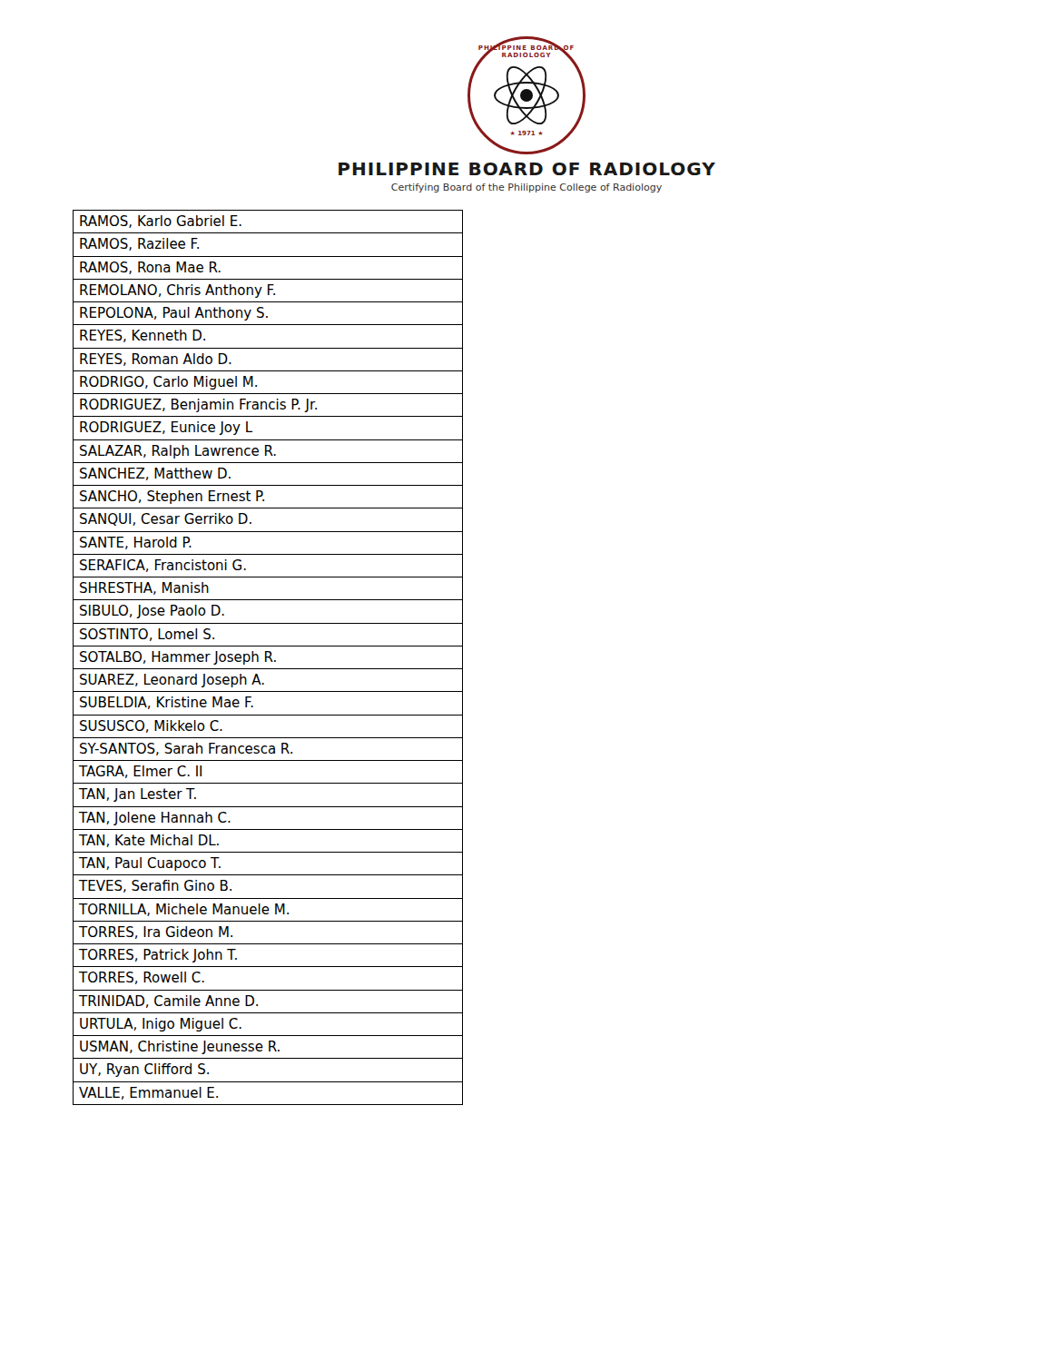PHILIPPINE BOARD OF RADIOLOGY
★ 1971 ★
PHILIPPINE BOARD OF RADIOLOGY
Certifying Board of the Philippine College of Radiology
| RAMOS, Karlo Gabriel E. |
| RAMOS, Razilee F. |
| RAMOS, Rona Mae R. |
| REMOLANO, Chris Anthony F. |
| REPOLONA, Paul Anthony S. |
| REYES, Kenneth D. |
| REYES, Roman Aldo D. |
| RODRIGO, Carlo Miguel M. |
| RODRIGUEZ, Benjamin Francis P. Jr. |
| RODRIGUEZ, Eunice Joy L |
| SALAZAR, Ralph Lawrence R. |
| SANCHEZ, Matthew D. |
| SANCHO, Stephen Ernest P. |
| SANQUI, Cesar Gerriko D. |
| SANTE, Harold P. |
| SERAFICA, Francistoni G. |
| SHRESTHA, Manish |
| SIBULO, Jose Paolo D. |
| SOSTINTO, Lomel S. |
| SOTALBO, Hammer Joseph R. |
| SUAREZ, Leonard Joseph A. |
| SUBELDIA, Kristine Mae F. |
| SUSUSCO, Mikkelo C. |
| SY-SANTOS, Sarah Francesca R. |
| TAGRA, Elmer C. II |
| TAN, Jan Lester T. |
| TAN, Jolene Hannah C. |
| TAN, Kate Michal DL. |
| TAN, Paul Cuapoco T. |
| TEVES, Serafin Gino B. |
| TORNILLA, Michele Manuele M. |
| TORRES, Ira Gideon M. |
| TORRES, Patrick John T. |
| TORRES, Rowell C. |
| TRINIDAD, Camile Anne D. |
| URTULA, Inigo Miguel C. |
| USMAN, Christine Jeunesse R. |
| UY, Ryan Clifford S. |
| VALLE, Emmanuel E. |